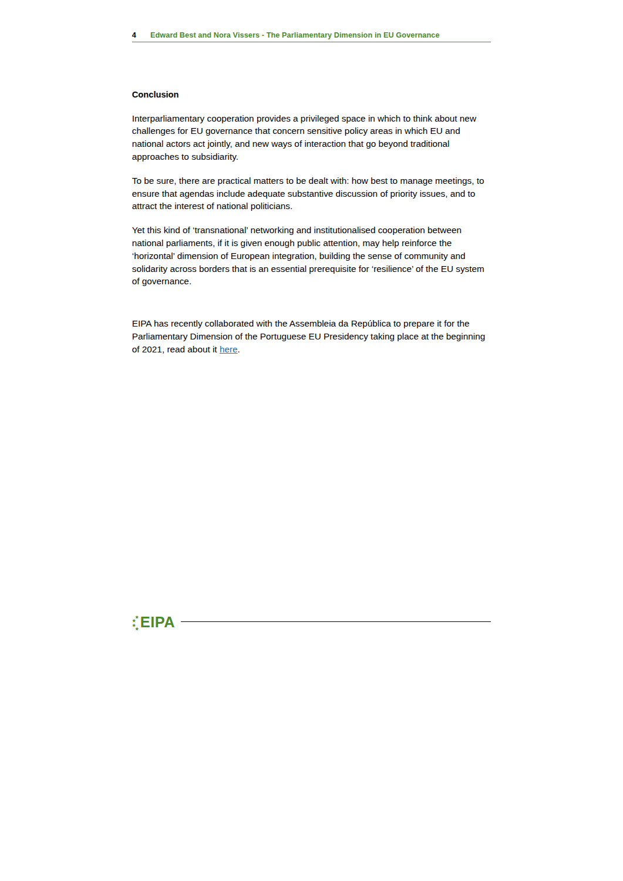4 Edward Best and Nora Vissers - The Parliamentary Dimension in EU Governance
Conclusion
Interparliamentary cooperation provides a privileged space in which to think about new challenges for EU governance that concern sensitive policy areas in which EU and national actors act jointly, and new ways of interaction that go beyond traditional approaches to subsidiarity.
To be sure, there are practical matters to be dealt with: how best to manage meetings, to ensure that agendas include adequate substantive discussion of priority issues, and to attract the interest of national politicians.
Yet this kind of ‘transnational’ networking and institutionalised cooperation between national parliaments, if it is given enough public attention, may help reinforce the ‘horizontal’ dimension of European integration, building the sense of community and solidarity across borders that is an essential prerequisite for ‘resilience’ of the EU system of governance.
EIPA has recently collaborated with the Assembleia da República to prepare it for the Parliamentary Dimension of the Portuguese EU Presidency taking place at the beginning of 2021, read about it here.
★ ★ ★ ★ EIPA